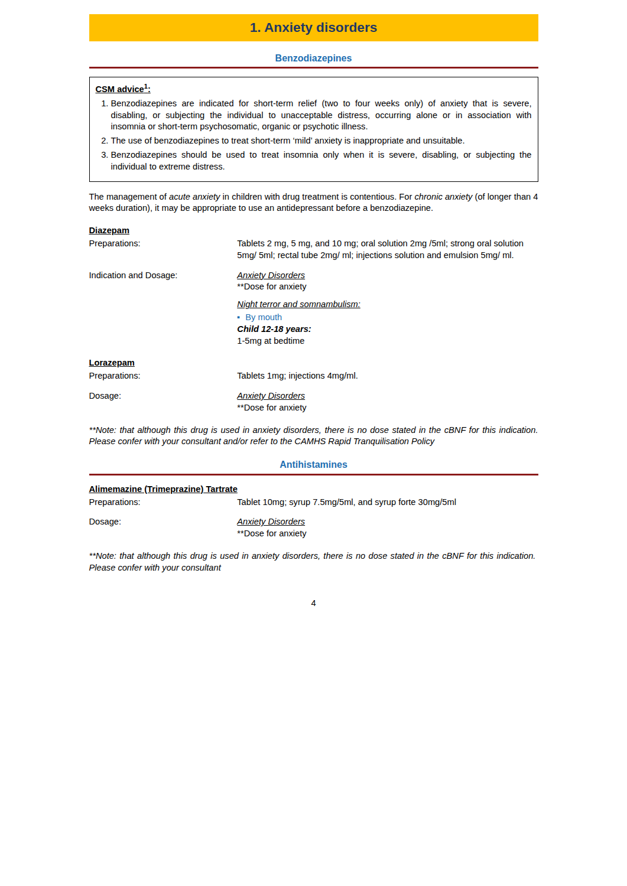1. Anxiety disorders
Benzodiazepines
CSM advice1:
Benzodiazepines are indicated for short-term relief (two to four weeks only) of anxiety that is severe, disabling, or subjecting the individual to unacceptable distress, occurring alone or in association with insomnia or short-term psychosomatic, organic or psychotic illness.
The use of benzodiazepines to treat short-term ‘mild’ anxiety is inappropriate and unsuitable.
Benzodiazepines should be used to treat insomnia only when it is severe, disabling, or subjecting the individual to extreme distress.
The management of acute anxiety in children with drug treatment is contentious. For chronic anxiety (of longer than 4 weeks duration), it may be appropriate to use an antidepressant before a benzodiazepine.
Diazepam
| Preparations: | Tablets 2 mg, 5 mg, and 10 mg; oral solution 2mg /5ml; strong oral solution 5mg/ 5ml; rectal tube 2mg/ ml; injections solution and emulsion 5mg/ ml. |
| Indication and Dosage: | Anxiety Disorders **Dose for anxiety Night terror and somnambulism: By mouth Child 12-18 years: 1-5mg at bedtime |
Lorazepam
| Preparations: | Tablets 1mg; injections 4mg/ml. |
| Dosage: | Anxiety Disorders **Dose for anxiety |
**Note: that although this drug is used in anxiety disorders, there is no dose stated in the cBNF for this indication. Please confer with your consultant and/or refer to the CAMHS Rapid Tranquilisation Policy
Antihistamines
Alimemazine (Trimeprazine) Tartrate
| Preparations: | Tablet 10mg; syrup 7.5mg/5ml, and syrup forte 30mg/5ml |
| Dosage: | Anxiety Disorders **Dose for anxiety |
**Note: that although this drug is used in anxiety disorders, there is no dose stated in the cBNF for this indication. Please confer with your consultant
4